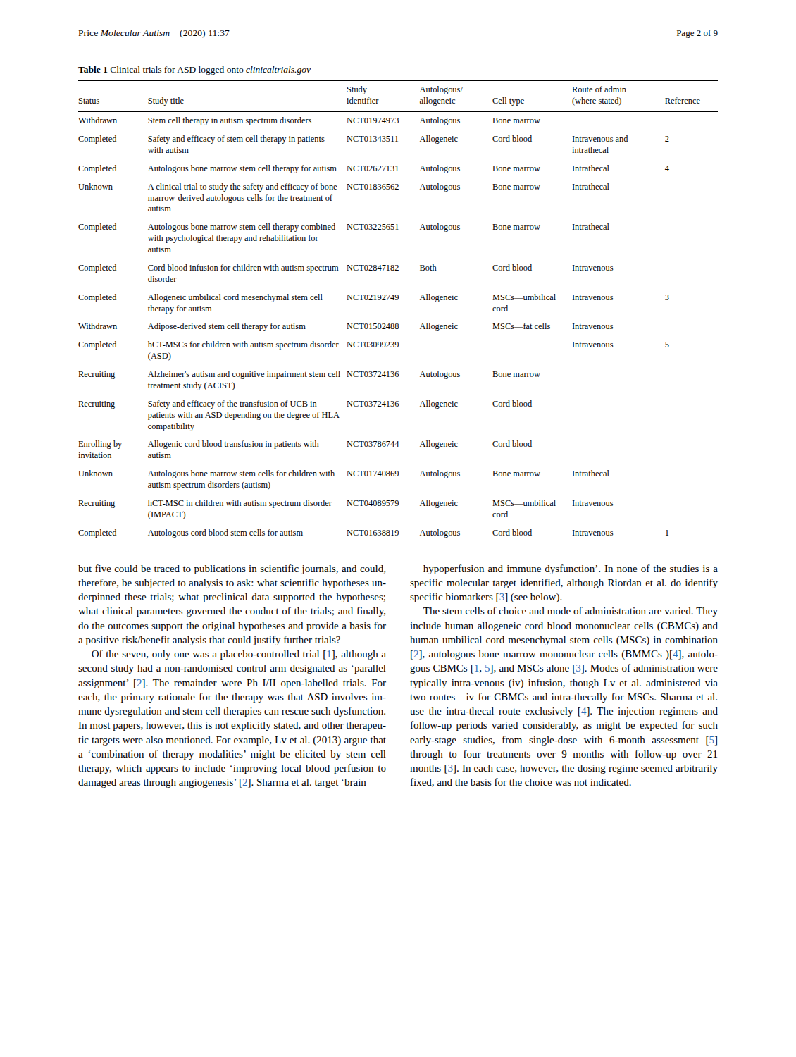Price Molecular Autism (2020) 11:37
Page 2 of 9
Table 1 Clinical trials for ASD logged onto clinicaltrials.gov
| Status | Study title | Study identifier | Autologous/ allogeneic | Cell type | Route of admin (where stated) | Reference |
| --- | --- | --- | --- | --- | --- | --- |
| Withdrawn | Stem cell therapy in autism spectrum disorders | NCT01974973 | Autologous | Bone marrow | | |
| Completed | Safety and efficacy of stem cell therapy in patients with autism | NCT01343511 | Allogeneic | Cord blood | Intravenous and intrathecal | 2 |
| Completed | Autologous bone marrow stem cell therapy for autism | NCT02627131 | Autologous | Bone marrow | Intrathecal | 4 |
| Unknown | A clinical trial to study the safety and efficacy of bone marrow-derived autologous cells for the treatment of autism | NCT01836562 | Autologous | Bone marrow | Intrathecal | |
| Completed | Autologous bone marrow stem cell therapy combined with psychological therapy and rehabilitation for autism | NCT03225651 | Autologous | Bone marrow | Intrathecal | |
| Completed | Cord blood infusion for children with autism spectrum disorder | NCT02847182 | Both | Cord blood | Intravenous | |
| Completed | Allogeneic umbilical cord mesenchymal stem cell therapy for autism | NCT02192749 | Allogeneic | MSCs—umbilical cord | Intravenous | 3 |
| Withdrawn | Adipose-derived stem cell therapy for autism | NCT01502488 | Allogeneic | MSCs—fat cells | Intravenous | |
| Completed | hCT-MSCs for children with autism spectrum disorder (ASD) | NCT03099239 | | | Intravenous | 5 |
| Recruiting | Alzheimer's autism and cognitive impairment stem cell treatment study (ACIST) | NCT03724136 | Autologous | Bone marrow | | |
| Recruiting | Safety and efficacy of the transfusion of UCB in patients with an ASD depending on the degree of HLA compatibility | NCT03724136 | Allogeneic | Cord blood | | |
| Enrolling by invitation | Allogenic cord blood transfusion in patients with autism | NCT03786744 | Allogeneic | Cord blood | | |
| Unknown | Autologous bone marrow stem cells for children with autism spectrum disorders (autism) | NCT01740869 | Autologous | Bone marrow | Intrathecal | |
| Recruiting | hCT-MSC in children with autism spectrum disorder (IMPACT) | NCT04089579 | Allogeneic | MSCs—umbilical cord | Intravenous | |
| Completed | Autologous cord blood stem cells for autism | NCT01638819 | Autologous | Cord blood | Intravenous | 1 |
but five could be traced to publications in scientific journals, and could, therefore, be subjected to analysis to ask: what scientific hypotheses underpinned these trials; what preclinical data supported the hypotheses; what clinical parameters governed the conduct of the trials; and finally, do the outcomes support the original hypotheses and provide a basis for a positive risk/benefit analysis that could justify further trials?
Of the seven, only one was a placebo-controlled trial [1], although a second study had a non-randomised control arm designated as ‘parallel assignment’ [2]. The remainder were Ph I/II open-labelled trials. For each, the primary rationale for the therapy was that ASD involves immune dysregulation and stem cell therapies can rescue such dysfunction. In most papers, however, this is not explicitly stated, and other therapeutic targets were also mentioned. For example, Lv et al. (2013) argue that a ‘combination of therapy modalities’ might be elicited by stem cell therapy, which appears to include ‘improving local blood perfusion to damaged areas through angiogenesis’ [2]. Sharma et al. target ‘brain
hypoperfusion and immune dysfunction’. In none of the studies is a specific molecular target identified, although Riordan et al. do identify specific biomarkers [3] (see below).
The stem cells of choice and mode of administration are varied. They include human allogeneic cord blood mononuclear cells (CBMCs) and human umbilical cord mesenchymal stem cells (MSCs) in combination [2], autologous bone marrow mononuclear cells (BMMCs )[4], autologous CBMCs [1, 5], and MSCs alone [3]. Modes of administration were typically intra-venous (iv) infusion, though Lv et al. administered via two routes—iv for CBMCs and intra-thecally for MSCs. Sharma et al. use the intra-thecal route exclusively [4]. The injection regimens and follow-up periods varied considerably, as might be expected for such early-stage studies, from single-dose with 6-month assessment [5] through to four treatments over 9 months with follow-up over 21 months [3]. In each case, however, the dosing regime seemed arbitrarily fixed, and the basis for the choice was not indicated.